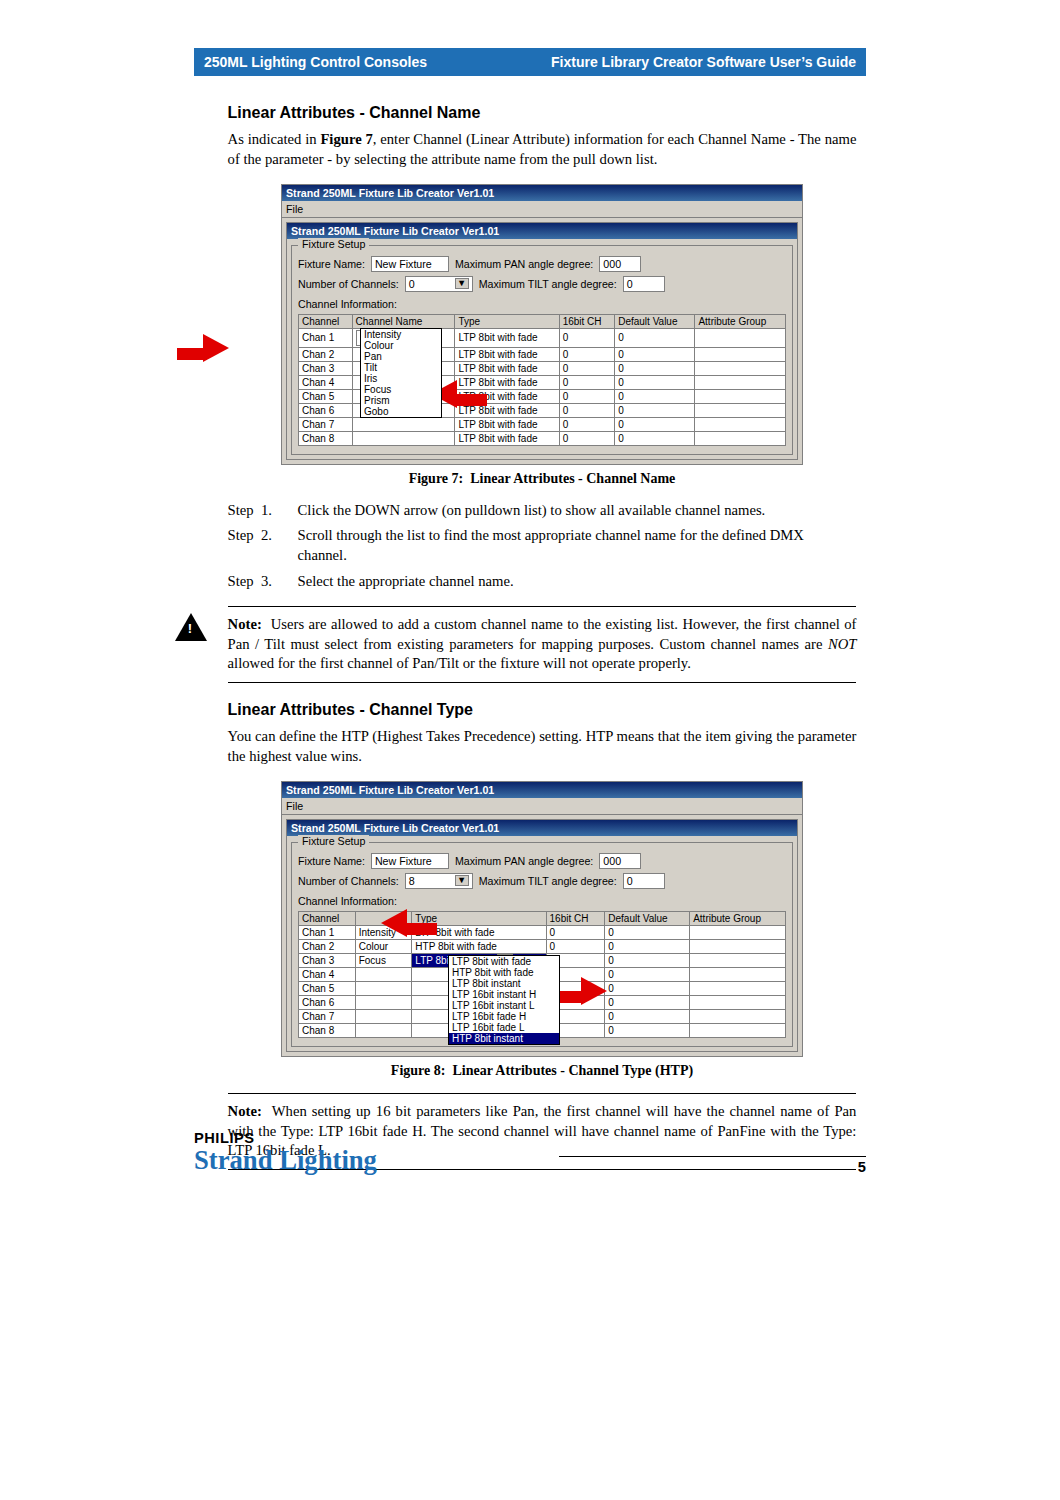250ML Lighting Control Consoles
Fixture Library Creator Software User’s Guide
Linear Attributes - Channel Name
As indicated in Figure 7, enter Channel (Linear Attribute) information for each Channel Name - The name of the parameter - by selecting the attribute name from the pull down list.
Strand 250ML Fixture Lib Creator Ver1.01
File
Strand 250ML Fixture Lib Creator Ver1.01
Fixture Setup
Fixture Name: New Fixture Maximum PAN angle degree: 000
Number of Channels: 0▼ Maximum TILT angle degree: 0
Channel Information:
| Channel | Channel Name | Type | 16bit CH | Default Value | Attribute Group |
| --- | --- | --- | --- | --- | --- |
| Chan 1 | ▼ | LTP 8bit with fade | 0 | 0 | |
| Chan 2 | | LTP 8bit with fade | 0 | 0 | |
| Chan 3 | | LTP 8bit with fade | 0 | 0 | |
| Chan 4 | | LTP 8bit with fade | 0 | 0 | |
| Chan 5 | | LTP 8bit with fade | 0 | 0 | |
| Chan 6 | | LTP 8bit with fade | 0 | 0 | |
| Chan 7 | | LTP 8bit with fade | 0 | 0 | |
| Chan 8 | | LTP 8bit with fade | 0 | 0 | |
Intensity
Colour
Pan
Tilt
Iris
Focus
Prism
Gobo
Figure 7: Linear Attributes - Channel Name
Step 1. Click the DOWN arrow (on pulldown list) to show all available channel names.
Step 2. Scroll through the list to find the most appropriate channel name for the defined DMX channel.
Step 3. Select the appropriate channel name.
Note: Users are allowed to add a custom channel name to the existing list. However, the first channel of Pan / Tilt must select from existing parameters for mapping purposes. Custom channel names are NOT allowed for the first channel of Pan/Tilt or the fixture will not operate properly.
Linear Attributes - Channel Type
You can define the HTP (Highest Takes Precedence) setting. HTP means that the item giving the parameter the highest value wins.
Strand 250ML Fixture Lib Creator Ver1.01
File
Strand 250ML Fixture Lib Creator Ver1.01
Fixture Setup
Fixture Name: New Fixture Maximum PAN angle degree: 000
Number of Channels: 8▼ Maximum TILT angle degree: 0
Channel Information:
| Channel | | Type | 16bit CH | Default Value | Attribute Group |
| --- | --- | --- | --- | --- | --- |
| Chan 1 | Intensity | LTP 8bit with fade | 0 | 0 | |
| Chan 2 | Colour | HTP 8bit with fade | 0 | 0 | |
| Chan 3 | Focus | LTP 8bit with fade ▼ | 0 | 0 | |
| Chan 4 | | | 0 | 0 | |
| Chan 5 | | | | 0 | |
| Chan 6 | | | | 0 | |
| Chan 7 | | | | 0 | |
| Chan 8 | | | 0 | 0 | |
LTP 8bit with fade
HTP 8bit with fade
LTP 8bit instant
LTP 16bit instant H
LTP 16bit instant L
LTP 16bit fade H
LTP 16bit fade L
HTP 8bit instant
Figure 8: Linear Attributes - Channel Type (HTP)
Note: When setting up 16 bit parameters like Pan, the first channel will have the channel name of Pan with the Type: LTP 16bit fade H. The second channel will have channel name of PanFine with the Type: LTP 16bit fade L.
PHILIPS
Strand Lighting
5